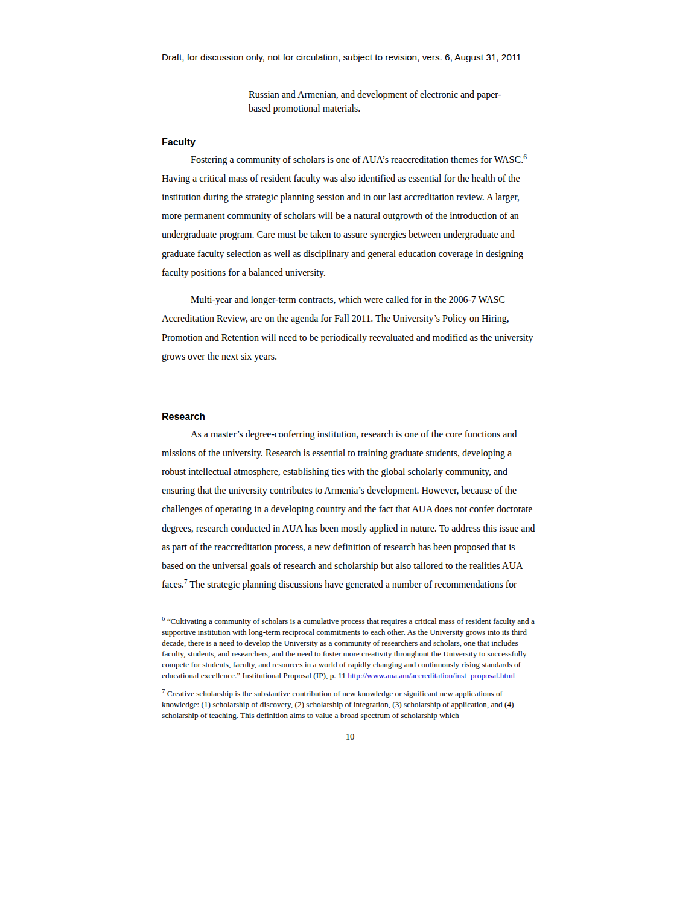Draft, for discussion only, not for circulation, subject to revision, vers. 6, August 31, 2011
Russian and Armenian, and development of electronic and paper-based promotional materials.
Faculty
Fostering a community of scholars is one of AUA’s reaccreditation themes for WASC.6 Having a critical mass of resident faculty was also identified as essential for the health of the institution during the strategic planning session and in our last accreditation review. A larger, more permanent community of scholars will be a natural outgrowth of the introduction of an undergraduate program. Care must be taken to assure synergies between undergraduate and graduate faculty selection as well as disciplinary and general education coverage in designing faculty positions for a balanced university.
Multi-year and longer-term contracts, which were called for in the 2006-7 WASC Accreditation Review, are on the agenda for Fall 2011. The University’s Policy on Hiring, Promotion and Retention will need to be periodically reevaluated and modified as the university grows over the next six years.
Research
As a master’s degree-conferring institution, research is one of the core functions and missions of the university. Research is essential to training graduate students, developing a robust intellectual atmosphere, establishing ties with the global scholarly community, and ensuring that the university contributes to Armenia’s development. However, because of the challenges of operating in a developing country and the fact that AUA does not confer doctorate degrees, research conducted in AUA has been mostly applied in nature. To address this issue and as part of the reaccreditation process, a new definition of research has been proposed that is based on the universal goals of research and scholarship but also tailored to the realities AUA faces.7 The strategic planning discussions have generated a number of recommendations for
6 “Cultivating a community of scholars is a cumulative process that requires a critical mass of resident faculty and a supportive institution with long-term reciprocal commitments to each other. As the University grows into its third decade, there is a need to develop the University as a community of researchers and scholars, one that includes faculty, students, and researchers, and the need to foster more creativity throughout the University to successfully compete for students, faculty, and resources in a world of rapidly changing and continuously rising standards of educational excellence.” Institutional Proposal (IP), p. 11 http://www.aua.am/accreditation/inst_proposal.html
7 Creative scholarship is the substantive contribution of new knowledge or significant new applications of knowledge: (1) scholarship of discovery, (2) scholarship of integration, (3) scholarship of application, and (4) scholarship of teaching. This definition aims to value a broad spectrum of scholarship which
10